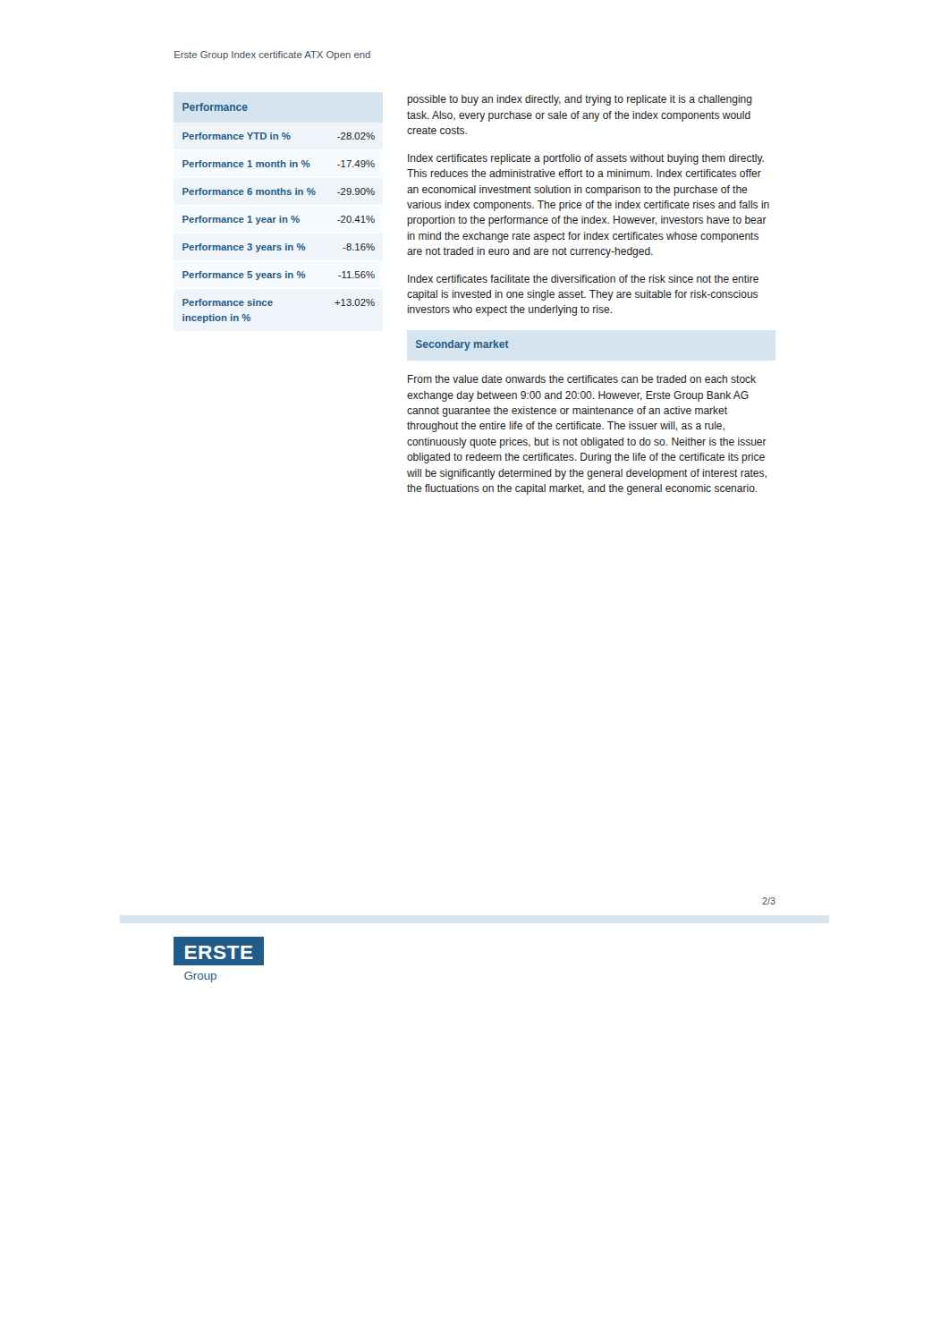Erste Group Index certificate ATX Open end
Performance
| Performance YTD in % | -28.02% |
| Performance 1 month in % | -17.49% |
| Performance 6 months in % | -29.90% |
| Performance 1 year in % | -20.41% |
| Performance 3 years in % | -8.16% |
| Performance 5 years in % | -11.56% |
| Performance since inception in % | +13.02% |
possible to buy an index directly, and trying to replicate it is a challenging task. Also, every purchase or sale of any of the index components would create costs.
Index certificates replicate a portfolio of assets without buying them directly. This reduces the administrative effort to a minimum. Index certificates offer an economical investment solution in comparison to the purchase of the various index components. The price of the index certificate rises and falls in proportion to the performance of the index. However, investors have to bear in mind the exchange rate aspect for index certificates whose components are not traded in euro and are not currency-hedged.
Index certificates facilitate the diversification of the risk since not the entire capital is invested in one single asset. They are suitable for risk-conscious investors who expect the underlying to rise.
Secondary market
From the value date onwards the certificates can be traded on each stock exchange day between 9:00 and 20:00. However, Erste Group Bank AG cannot guarantee the existence or maintenance of an active market throughout the entire life of the certificate. The issuer will, as a rule, continuously quote prices, but is not obligated to do so. Neither is the issuer obligated to redeem the certificates. During the life of the certificate its price will be significantly determined by the general development of interest rates, the fluctuations on the capital market, and the general economic scenario.
2/3
ERSTE
Group